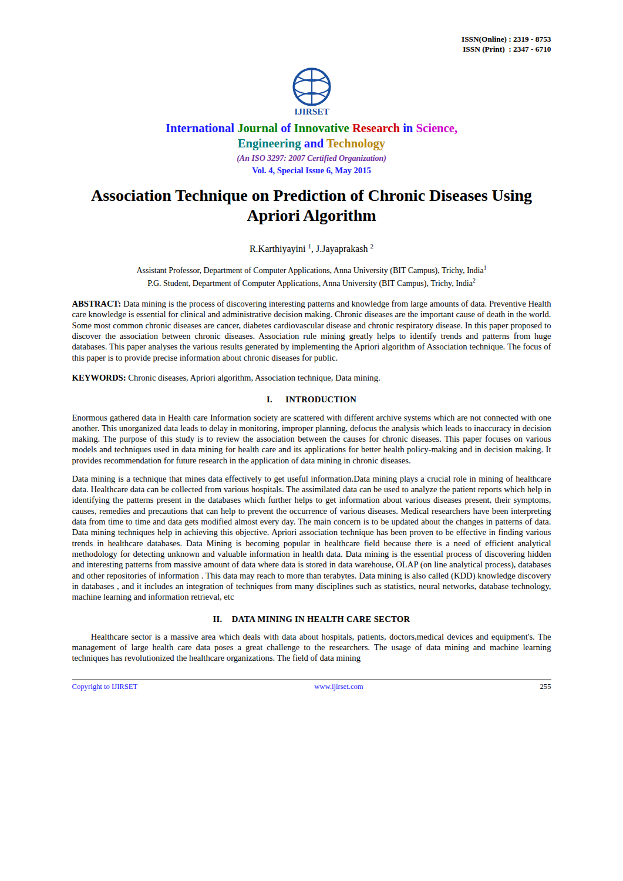ISSN(Online) : 2319 - 8753
ISSN (Print) : 2347 - 6710
IJIRSET
International Journal of Innovative Research in Science,
Engineering and Technology
(An ISO 3297: 2007 Certified Organization)
Vol. 4, Special Issue 6, May 2015
Association Technique on Prediction of Chronic Diseases Using Apriori Algorithm
R.Karthiyayini 1, J.Jayaprakash 2
Assistant Professor, Department of Computer Applications, Anna University (BIT Campus), Trichy, India1
P.G. Student, Department of Computer Applications, Anna University (BIT Campus), Trichy, India2
ABSTRACT: Data mining is the process of discovering interesting patterns and knowledge from large amounts of data. Preventive Health care knowledge is essential for clinical and administrative decision making. Chronic diseases are the important cause of death in the world. Some most common chronic diseases are cancer, diabetes cardiovascular disease and chronic respiratory disease. In this paper proposed to discover the association between chronic diseases. Association rule mining greatly helps to identify trends and patterns from huge databases. This paper analyses the various results generated by implementing the Apriori algorithm of Association technique. The focus of this paper is to provide precise information about chronic diseases for public.
KEYWORDS: Chronic diseases, Apriori algorithm, Association technique, Data mining.
I. INTRODUCTION
Enormous gathered data in Health care Information society are scattered with different archive systems which are not connected with one another. This unorganized data leads to delay in monitoring, improper planning, defocus the analysis which leads to inaccuracy in decision making. The purpose of this study is to review the association between the causes for chronic diseases. This paper focuses on various models and techniques used in data mining for health care and its applications for better health policy-making and in decision making. It provides recommendation for future research in the application of data mining in chronic diseases.
Data mining is a technique that mines data effectively to get useful information.Data mining plays a crucial role in mining of healthcare data. Healthcare data can be collected from various hospitals. The assimilated data can be used to analyze the patient reports which help in identifying the patterns present in the databases which further helps to get information about various diseases present, their symptoms, causes, remedies and precautions that can help to prevent the occurrence of various diseases. Medical researchers have been interpreting data from time to time and data gets modified almost every day. The main concern is to be updated about the changes in patterns of data. Data mining techniques help in achieving this objective. Apriori association technique has been proven to be effective in finding various trends in healthcare databases. Data Mining is becoming popular in healthcare field because there is a need of efficient analytical methodology for detecting unknown and valuable information in health data. Data mining is the essential process of discovering hidden and interesting patterns from massive amount of data where data is stored in data warehouse, OLAP (on line analytical process), databases and other repositories of information . This data may reach to more than terabytes. Data mining is also called (KDD) knowledge discovery in databases , and it includes an integration of techniques from many disciplines such as statistics, neural networks, database technology, machine learning and information retrieval, etc
II. DATA MINING IN HEALTH CARE SECTOR
Healthcare sector is a massive area which deals with data about hospitals, patients, doctors,medical devices and equipment's. The management of large health care data poses a great challenge to the researchers. The usage of data mining and machine learning techniques has revolutionized the healthcare organizations. The field of data mining
Copyright to IJIRSET www.ijirset.com 255